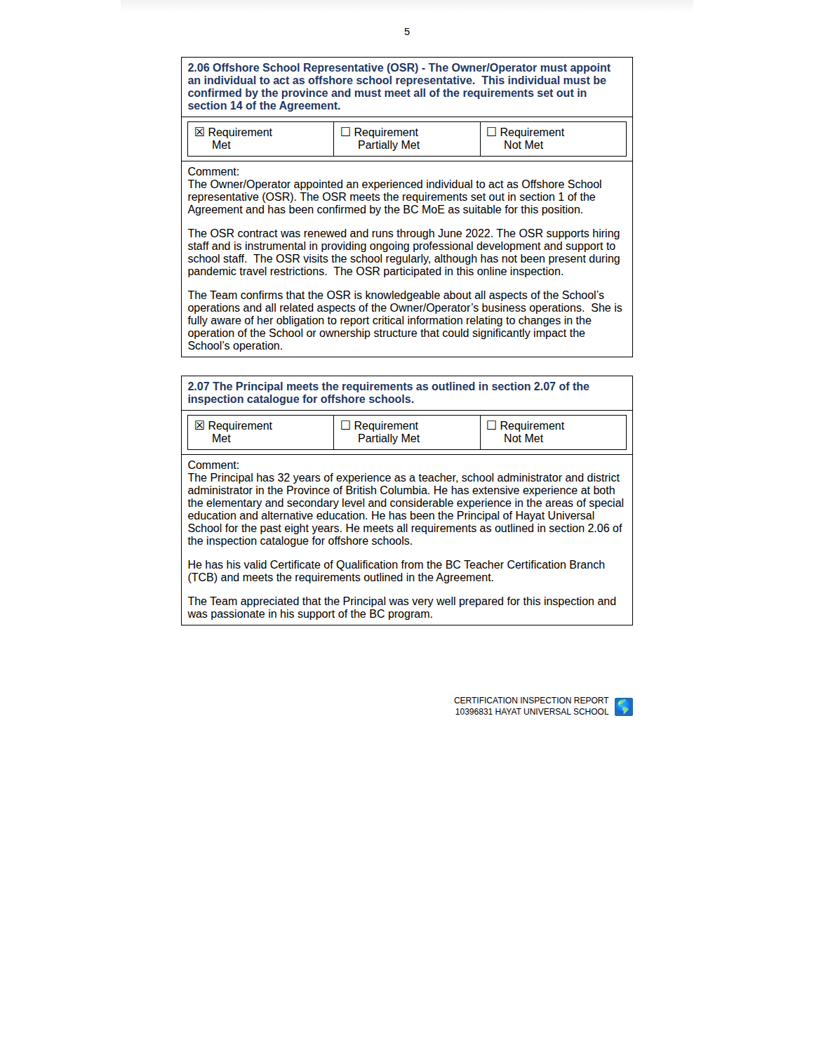5
| 2.06 Offshore School Representative (OSR) - The Owner/Operator must appoint an individual to act as offshore school representative. This individual must be confirmed by the province and must meet all of the requirements set out in section 14 of the Agreement. |
| / ☒ Requirement Met / ☐ Requirement Partially Met / ☐ Requirement Not Met / |
| Comment: The Owner/Operator appointed an experienced individual to act as Offshore School representative (OSR). The OSR meets the requirements set out in section 1 of the Agreement and has been confirmed by the BC MoE as suitable for this position. The OSR contract was renewed and runs through June 2022. The OSR supports hiring staff and is instrumental in providing ongoing professional development and support to school staff. The OSR visits the school regularly, although has not been present during pandemic travel restrictions. The OSR participated in this online inspection. The Team confirms that the OSR is knowledgeable about all aspects of the School’s operations and all related aspects of the Owner/Operator’s business operations. She is fully aware of her obligation to report critical information relating to changes in the operation of the School or ownership structure that could significantly impact the School’s operation. |
| 2.07 The Principal meets the requirements as outlined in section 2.07 of the inspection catalogue for offshore schools. |
| / ☒ Requirement Met / ☐ Requirement Partially Met / ☐ Requirement Not Met / |
| Comment: The Principal has 32 years of experience as a teacher, school administrator and district administrator in the Province of British Columbia. He has extensive experience at both the elementary and secondary level and considerable experience in the areas of special education and alternative education. He has been the Principal of Hayat Universal School for the past eight years. He meets all requirements as outlined in section 2.06 of the inspection catalogue for offshore schools. He has his valid Certificate of Qualification from the BC Teacher Certification Branch (TCB) and meets the requirements outlined in the Agreement. The Team appreciated that the Principal was very well prepared for this inspection and was passionate in his support of the BC program. |
CERTIFICATION INSPECTION REPORT
10396831 HAYAT UNIVERSAL SCHOOL🌎